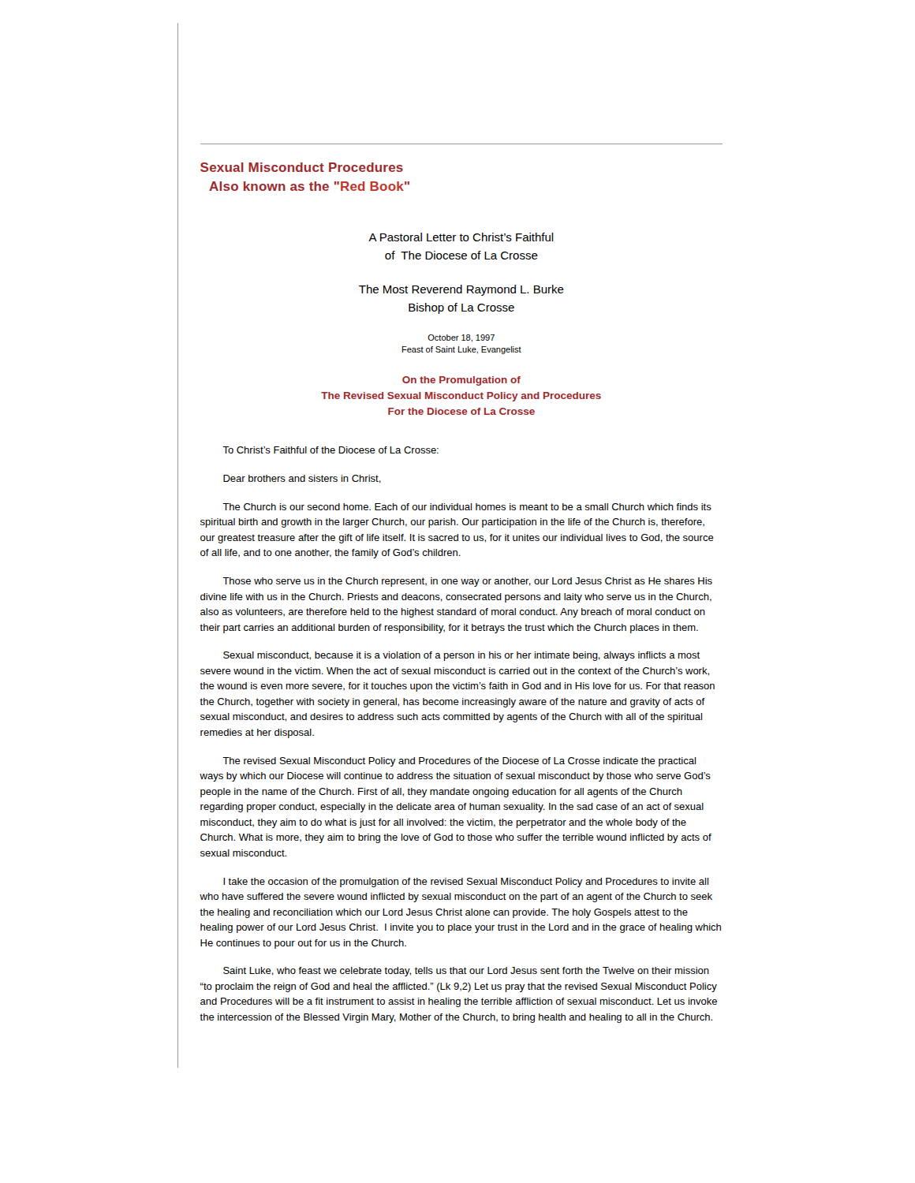Sexual Misconduct Procedures Also known as the "Red Book"
A Pastoral Letter to Christ’s Faithful
of The Diocese of La Crosse
The Most Reverend Raymond L. Burke
Bishop of La Crosse
October 18, 1997
Feast of Saint Luke, Evangelist
On the Promulgation of
The Revised Sexual Misconduct Policy and Procedures
For the Diocese of La Crosse
To Christ’s Faithful of the Diocese of La Crosse:
Dear brothers and sisters in Christ,
The Church is our second home. Each of our individual homes is meant to be a small Church which finds its spiritual birth and growth in the larger Church, our parish. Our participation in the life of the Church is, therefore, our greatest treasure after the gift of life itself. It is sacred to us, for it unites our individual lives to God, the source of all life, and to one another, the family of God’s children.
Those who serve us in the Church represent, in one way or another, our Lord Jesus Christ as He shares His divine life with us in the Church. Priests and deacons, consecrated persons and laity who serve us in the Church, also as volunteers, are therefore held to the highest standard of moral conduct. Any breach of moral conduct on their part carries an additional burden of responsibility, for it betrays the trust which the Church places in them.
Sexual misconduct, because it is a violation of a person in his or her intimate being, always inflicts a most severe wound in the victim. When the act of sexual misconduct is carried out in the context of the Church’s work, the wound is even more severe, for it touches upon the victim’s faith in God and in His love for us. For that reason the Church, together with society in general, has become increasingly aware of the nature and gravity of acts of sexual misconduct, and desires to address such acts committed by agents of the Church with all of the spiritual remedies at her disposal.
The revised Sexual Misconduct Policy and Procedures of the Diocese of La Crosse indicate the practical ways by which our Diocese will continue to address the situation of sexual misconduct by those who serve God’s people in the name of the Church. First of all, they mandate ongoing education for all agents of the Church regarding proper conduct, especially in the delicate area of human sexuality. In the sad case of an act of sexual misconduct, they aim to do what is just for all involved: the victim, the perpetrator and the whole body of the Church. What is more, they aim to bring the love of God to those who suffer the terrible wound inflicted by acts of sexual misconduct.
I take the occasion of the promulgation of the revised Sexual Misconduct Policy and Procedures to invite all who have suffered the severe wound inflicted by sexual misconduct on the part of an agent of the Church to seek the healing and reconciliation which our Lord Jesus Christ alone can provide. The holy Gospels attest to the healing power of our Lord Jesus Christ. I invite you to place your trust in the Lord and in the grace of healing which He continues to pour out for us in the Church.
Saint Luke, who feast we celebrate today, tells us that our Lord Jesus sent forth the Twelve on their mission “to proclaim the reign of God and heal the afflicted.” (Lk 9,2) Let us pray that the revised Sexual Misconduct Policy and Procedures will be a fit instrument to assist in healing the terrible affliction of sexual misconduct. Let us invoke the intercession of the Blessed Virgin Mary, Mother of the Church, to bring health and healing to all in the Church.